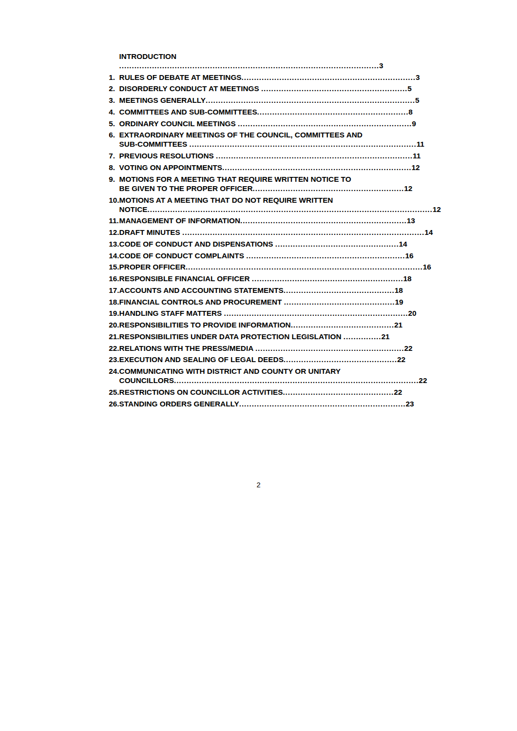| | INTRODUCTION ....................................................................................................... 3 |
| 1. | RULES OF DEBATE AT MEETINGS ..................................................................... 3 |
| 2. | DISORDERLY CONDUCT AT MEETINGS .......................................................... 5 |
| 3. | MEETINGS GENERALLY ................................................................................... 5 |
| 4. | COMMITTEES AND SUB-COMMITTEES ............................................................ 8 |
| 5. | ORDINARY COUNCIL MEETINGS ..................................................................... 9 |
| 6. | EXTRAORDINARY MEETINGS OF THE COUNCIL, COMMITTEES AND SUB-COMMITTEES .......................................................................................... 11 |
| 7. | PREVIOUS RESOLUTIONS .............................................................................. 11 |
| 8. | VOTING ON APPOINTMENTS ........................................................................... 12 |
| 9. | MOTIONS FOR A MEETING THAT REQUIRE WRITTEN NOTICE TO BE GIVEN TO THE PROPER OFFICER ............................................................ 12 |
| 10. | MOTIONS AT A MEETING THAT DO NOT REQUIRE WRITTEN NOTICE ................................................................................................................. 12 |
| 11. | MANAGEMENT OF INFORMATION .................................................................. 13 |
| 12. | DRAFT MINUTES ................................................................................................ 14 |
| 13. | CODE OF CONDUCT AND DISPENSATIONS ................................................. 14 |
| 14. | CODE OF CONDUCT COMPLAINTS ............................................................... 16 |
| 15. | PROPER OFFICER .............................................................................................. 16 |
| 16. | RESPONSIBLE FINANCIAL OFFICER ............................................................ 18 |
| 17. | ACCOUNTS AND ACCOUNTING STATEMENTS ............................................ 18 |
| 18. | FINANCIAL CONTROLS AND PROCUREMENT ............................................ 19 |
| 19. | HANDLING STAFF MATTERS ......................................................................... 20 |
| 20. | RESPONSIBILITIES TO PROVIDE INFORMATION ......................................... 21 |
| 21. | RESPONSIBILITIES UNDER DATA PROTECTION LEGISLATION ............... 21 |
| 22. | RELATIONS WITH THE PRESS/MEDIA ........................................................... 22 |
| 23. | EXECUTION AND SEALING OF LEGAL DEEDS ............................................. 22 |
| 24. | COMMUNICATING WITH DISTRICT AND COUNTY OR UNITARY COUNCILLORS ................................................................................................. 22 |
| 25. | RESTRICTIONS ON COUNCILLOR ACTIVITIES ............................................ 22 |
| 26. | STANDING ORDERS GENERALLY .................................................................. 23 |
2